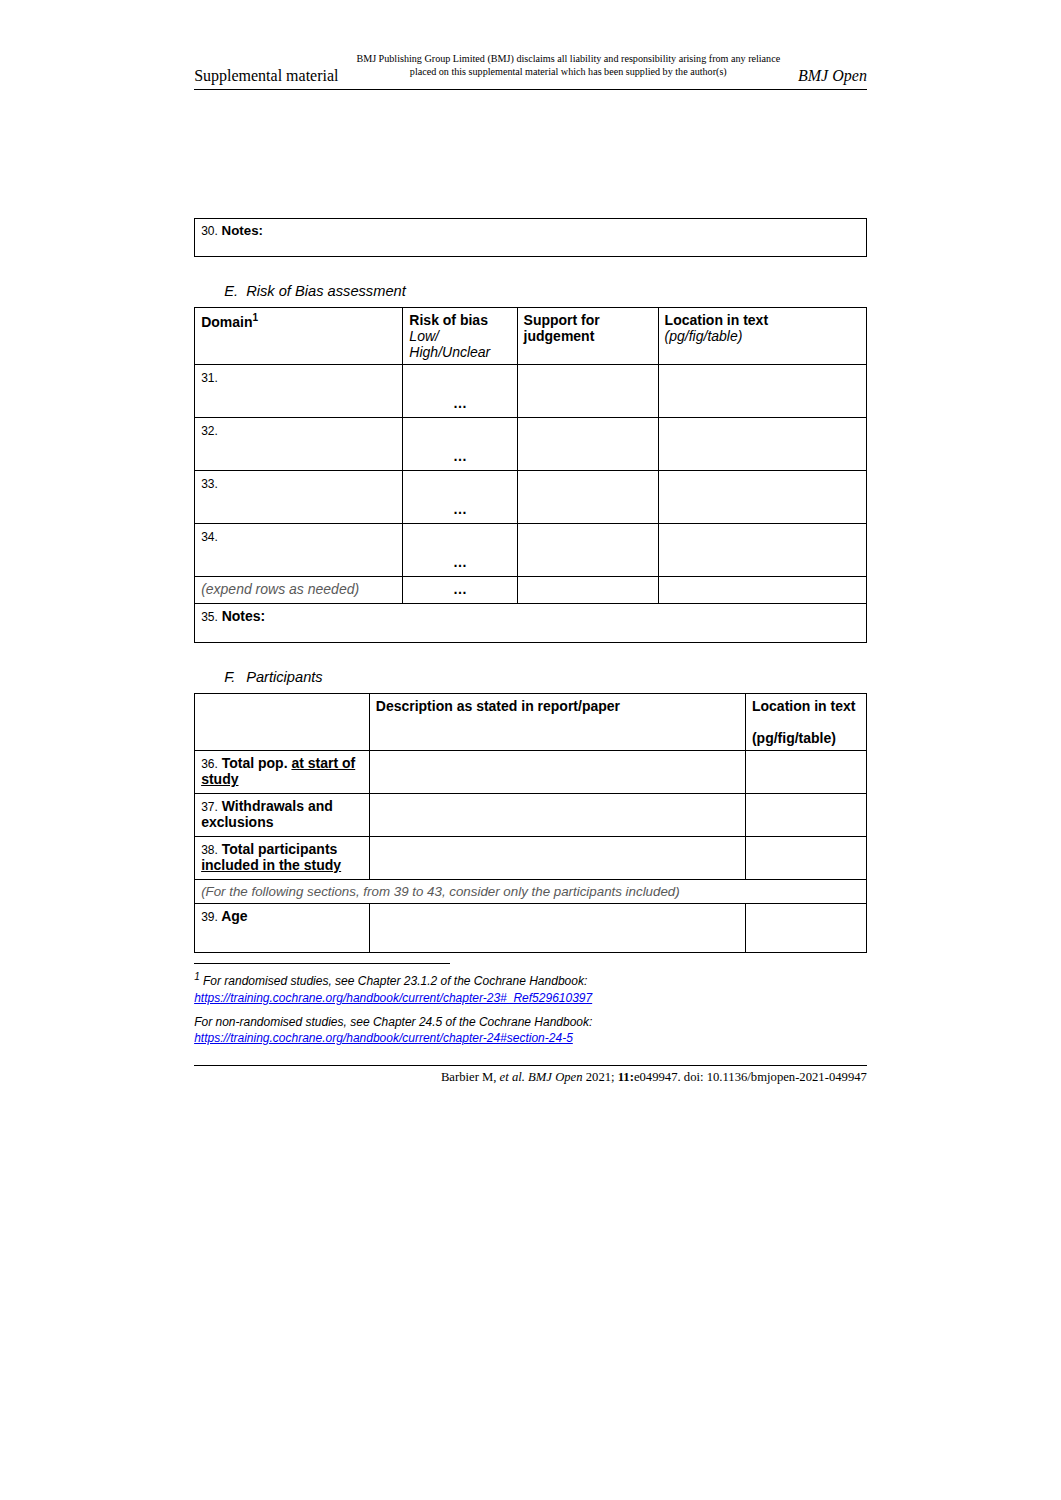Supplemental material
BMJ Publishing Group Limited (BMJ) disclaims all liability and responsibility arising from any reliance
placed on this supplemental material which has been supplied by the author(s)
BMJ Open
| 30. Notes: |
E. Risk of Bias assessment
| Domain 1 | Risk of bias Low/ High/Unclear | Support for judgement | Location in text (pg/fig/table) |
| --- | --- | --- | --- |
| 31. | … | | |
| 32. | … | | |
| 33. | … | | |
| 34. | … | | |
| (expend rows as needed) | … | | |
| 35. Notes: |
F. Participants
| | Description as stated in report/paper | Location in text (pg/fig/table) |
| --- | --- | --- |
| 36. Total pop. at start of study | | |
| 37. Withdrawals and exclusions | | |
| 38. Total participants included in the study | | |
| (For the following sections, from 39 to 43, consider only the participants included) |
| 39. Age | | |
1 For randomised studies, see Chapter 23.1.2 of the Cochrane Handbook:
https://training.cochrane.org/handbook/current/chapter-23#_Ref529610397
For non-randomised studies, see Chapter 24.5 of the Cochrane Handbook:
https://training.cochrane.org/handbook/current/chapter-24#section-24-5
Barbier M, et al. BMJ Open 2021; 11: e049947. doi: 10.1136/bmjopen-2021-049947